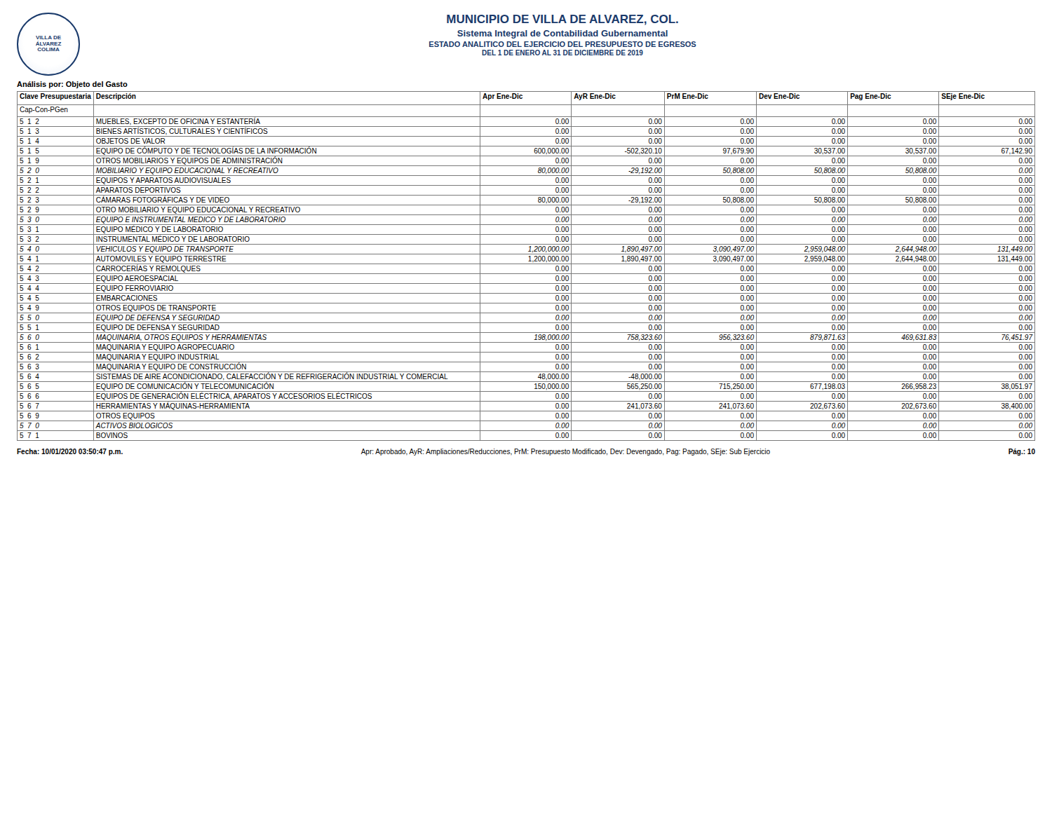VILLA DE
ÁLVAREZ
COLIMA
MUNICIPIO DE VILLA DE ALVAREZ, COL.
Sistema Integral de Contabilidad Gubernamental
ESTADO ANALITICO DEL EJERCICIO DEL PRESUPUESTO DE EGRESOS
DEL 1 DE ENERO AL 31 DE DICIEMBRE DE 2019
Análisis por: Objeto del Gasto
| Clave Presupuestaria | Descripción | Apr Ene-Dic | AyR Ene-Dic | PrM Ene-Dic | Dev Ene-Dic | Pag Ene-Dic | SEje Ene-Dic |
| --- | --- | --- | --- | --- | --- | --- | --- |
| Cap-Con-PGen | | | | | | | |
| 5 1 2 | MUEBLES, EXCEPTO DE OFICINA Y ESTANTERÍA | 0.00 | 0.00 | 0.00 | 0.00 | 0.00 | 0.00 |
| 5 1 3 | BIENES ARTÍSTICOS, CULTURALES Y CIENTÍFICOS | 0.00 | 0.00 | 0.00 | 0.00 | 0.00 | 0.00 |
| 5 1 4 | OBJETOS DE VALOR | 0.00 | 0.00 | 0.00 | 0.00 | 0.00 | 0.00 |
| 5 1 5 | EQUIPO DE CÓMPUTO Y DE TECNOLOGÍAS DE LA INFORMACIÓN | 600,000.00 | -502,320.10 | 97,679.90 | 30,537.00 | 30,537.00 | 67,142.90 |
| 5 1 9 | OTROS MOBILIARIOS Y EQUIPOS DE ADMINISTRACIÓN | 0.00 | 0.00 | 0.00 | 0.00 | 0.00 | 0.00 |
| 5 2 0 | MOBILIARIO Y EQUIPO EDUCACIONAL Y RECREATIVO | 80,000.00 | -29,192.00 | 50,808.00 | 50,808.00 | 50,808.00 | 0.00 |
| 5 2 1 | EQUIPOS Y APARATOS AUDIOVISUALES | 0.00 | 0.00 | 0.00 | 0.00 | 0.00 | 0.00 |
| 5 2 2 | APARATOS DEPORTIVOS | 0.00 | 0.00 | 0.00 | 0.00 | 0.00 | 0.00 |
| 5 2 3 | CÁMARAS FOTOGRÁFICAS Y DE VIDEO | 80,000.00 | -29,192.00 | 50,808.00 | 50,808.00 | 50,808.00 | 0.00 |
| 5 2 9 | OTRO MOBILIARIO Y EQUIPO EDUCACIONAL Y RECREATIVO | 0.00 | 0.00 | 0.00 | 0.00 | 0.00 | 0.00 |
| 5 3 0 | EQUIPO E INSTRUMENTAL MEDICO Y DE LABORATORIO | 0.00 | 0.00 | 0.00 | 0.00 | 0.00 | 0.00 |
| 5 3 1 | EQUIPO MÉDICO Y DE LABORATORIO | 0.00 | 0.00 | 0.00 | 0.00 | 0.00 | 0.00 |
| 5 3 2 | INSTRUMENTAL MÉDICO Y DE LABORATORIO | 0.00 | 0.00 | 0.00 | 0.00 | 0.00 | 0.00 |
| 5 4 0 | VEHICULOS Y EQUIPO DE TRANSPORTE | 1,200,000.00 | 1,890,497.00 | 3,090,497.00 | 2,959,048.00 | 2,644,948.00 | 131,449.00 |
| 5 4 1 | AUTOMOVILES Y EQUIPO TERRESTRE | 1,200,000.00 | 1,890,497.00 | 3,090,497.00 | 2,959,048.00 | 2,644,948.00 | 131,449.00 |
| 5 4 2 | CARROCERÍAS Y REMOLQUES | 0.00 | 0.00 | 0.00 | 0.00 | 0.00 | 0.00 |
| 5 4 3 | EQUIPO AEROESPACIAL | 0.00 | 0.00 | 0.00 | 0.00 | 0.00 | 0.00 |
| 5 4 4 | EQUIPO FERROVIARIO | 0.00 | 0.00 | 0.00 | 0.00 | 0.00 | 0.00 |
| 5 4 5 | EMBARCACIONES | 0.00 | 0.00 | 0.00 | 0.00 | 0.00 | 0.00 |
| 5 4 9 | OTROS EQUIPOS DE TRANSPORTE | 0.00 | 0.00 | 0.00 | 0.00 | 0.00 | 0.00 |
| 5 5 0 | EQUIPO DE DEFENSA Y SEGURIDAD | 0.00 | 0.00 | 0.00 | 0.00 | 0.00 | 0.00 |
| 5 5 1 | EQUIPO DE DEFENSA Y SEGURIDAD | 0.00 | 0.00 | 0.00 | 0.00 | 0.00 | 0.00 |
| 5 6 0 | MAQUINARIA, OTROS EQUIPOS Y HERRAMIENTAS | 198,000.00 | 758,323.60 | 956,323.60 | 879,871.63 | 469,631.83 | 76,451.97 |
| 5 6 1 | MAQUINARIA Y EQUIPO AGROPECUARIO | 0.00 | 0.00 | 0.00 | 0.00 | 0.00 | 0.00 |
| 5 6 2 | MAQUINARIA Y EQUIPO INDUSTRIAL | 0.00 | 0.00 | 0.00 | 0.00 | 0.00 | 0.00 |
| 5 6 3 | MAQUINARIA Y EQUIPO DE CONSTRUCCIÓN | 0.00 | 0.00 | 0.00 | 0.00 | 0.00 | 0.00 |
| 5 6 4 | SISTEMAS DE AIRE ACONDICIONADO, CALEFACCIÓN Y DE REFRIGERACIÓN INDUSTRIAL Y COMERCIAL | 48,000.00 | -48,000.00 | 0.00 | 0.00 | 0.00 | 0.00 |
| 5 6 5 | EQUIPO DE COMUNICACIÓN Y TELECOMUNICACIÓN | 150,000.00 | 565,250.00 | 715,250.00 | 677,198.03 | 266,958.23 | 38,051.97 |
| 5 6 6 | EQUIPOS DE GENERACIÓN ELÉCTRICA, APARATOS Y ACCESORIOS ELÉCTRICOS | 0.00 | 0.00 | 0.00 | 0.00 | 0.00 | 0.00 |
| 5 6 7 | HERRAMIENTAS Y MÁQUINAS-HERRAMIENTA | 0.00 | 241,073.60 | 241,073.60 | 202,673.60 | 202,673.60 | 38,400.00 |
| 5 6 9 | OTROS EQUIPOS | 0.00 | 0.00 | 0.00 | 0.00 | 0.00 | 0.00 |
| 5 7 0 | ACTIVOS BIOLOGICOS | 0.00 | 0.00 | 0.00 | 0.00 | 0.00 | 0.00 |
| 5 7 1 | BOVINOS | 0.00 | 0.00 | 0.00 | 0.00 | 0.00 | 0.00 |
Fecha: 10/01/2020 03:50:47 p.m.
Apr: Aprobado, AyR: Ampliaciones/Reducciones, PrM: Presupuesto Modificado, Dev: Devengado, Pag: Pagado, SEje: Sub Ejercicio
Pág.: 10